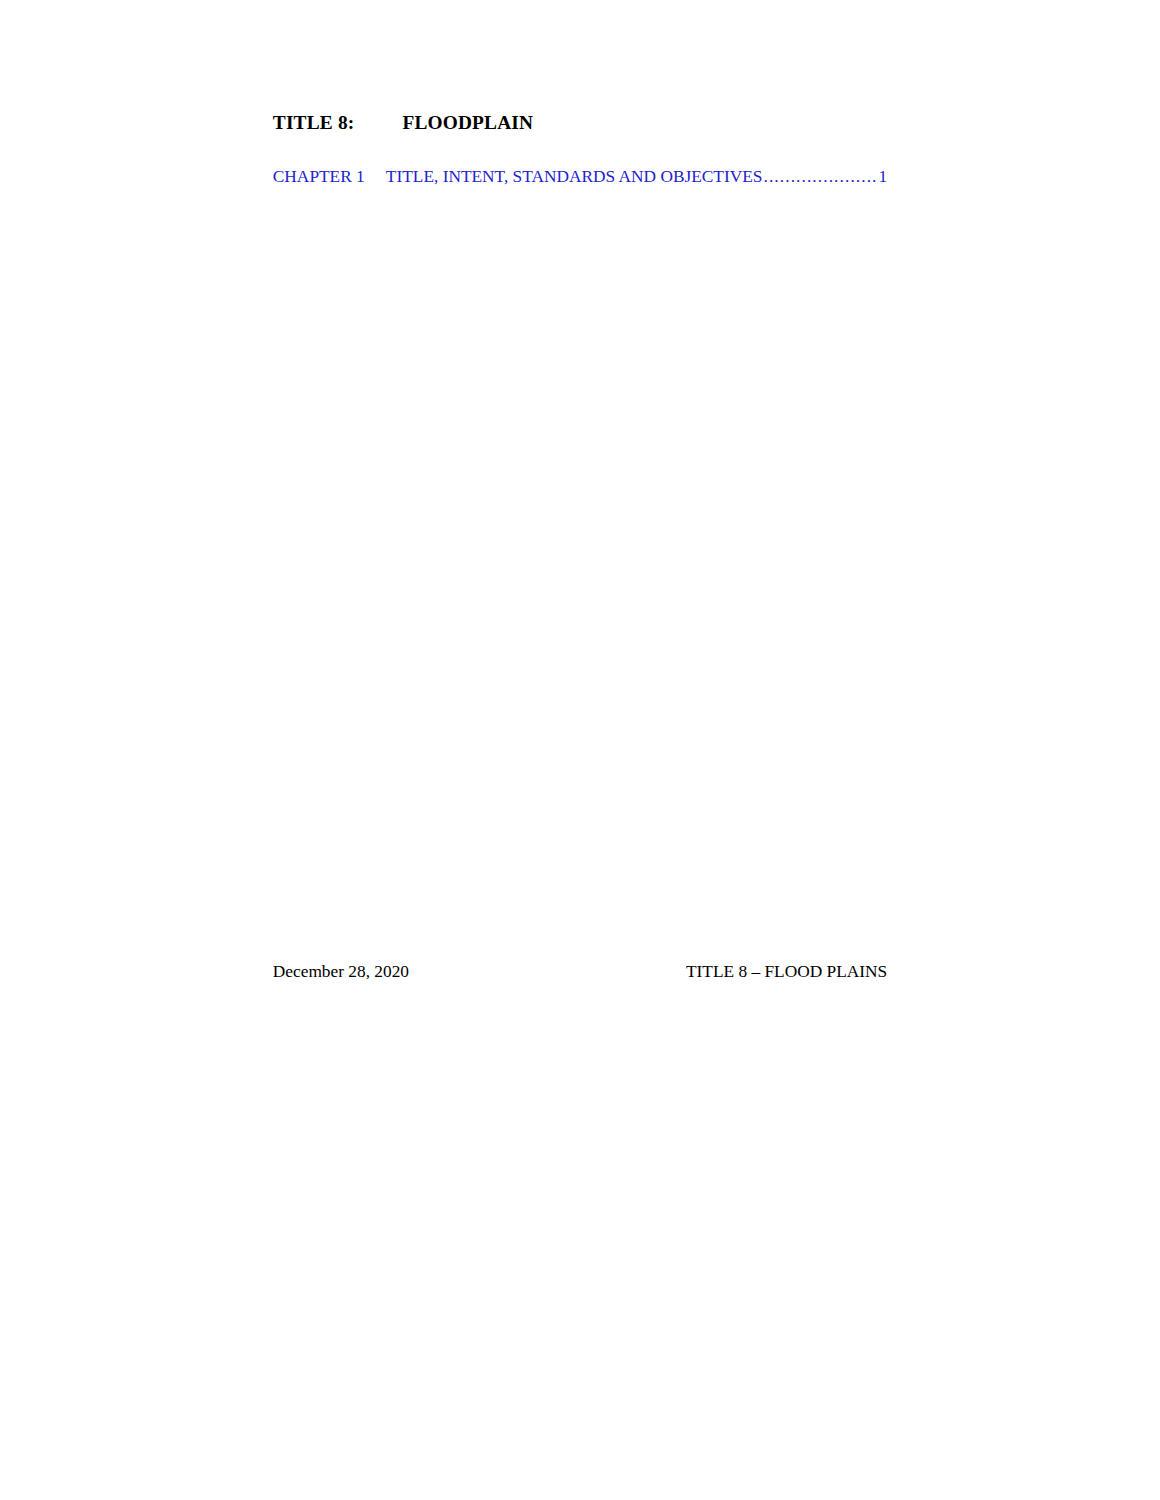TITLE 8: FLOODPLAIN
CHAPTER 1 TITLE, INTENT, STANDARDS AND OBJECTIVES ..................................................... 1
December 28, 2020
TITLE 8 – FLOOD PLAINS